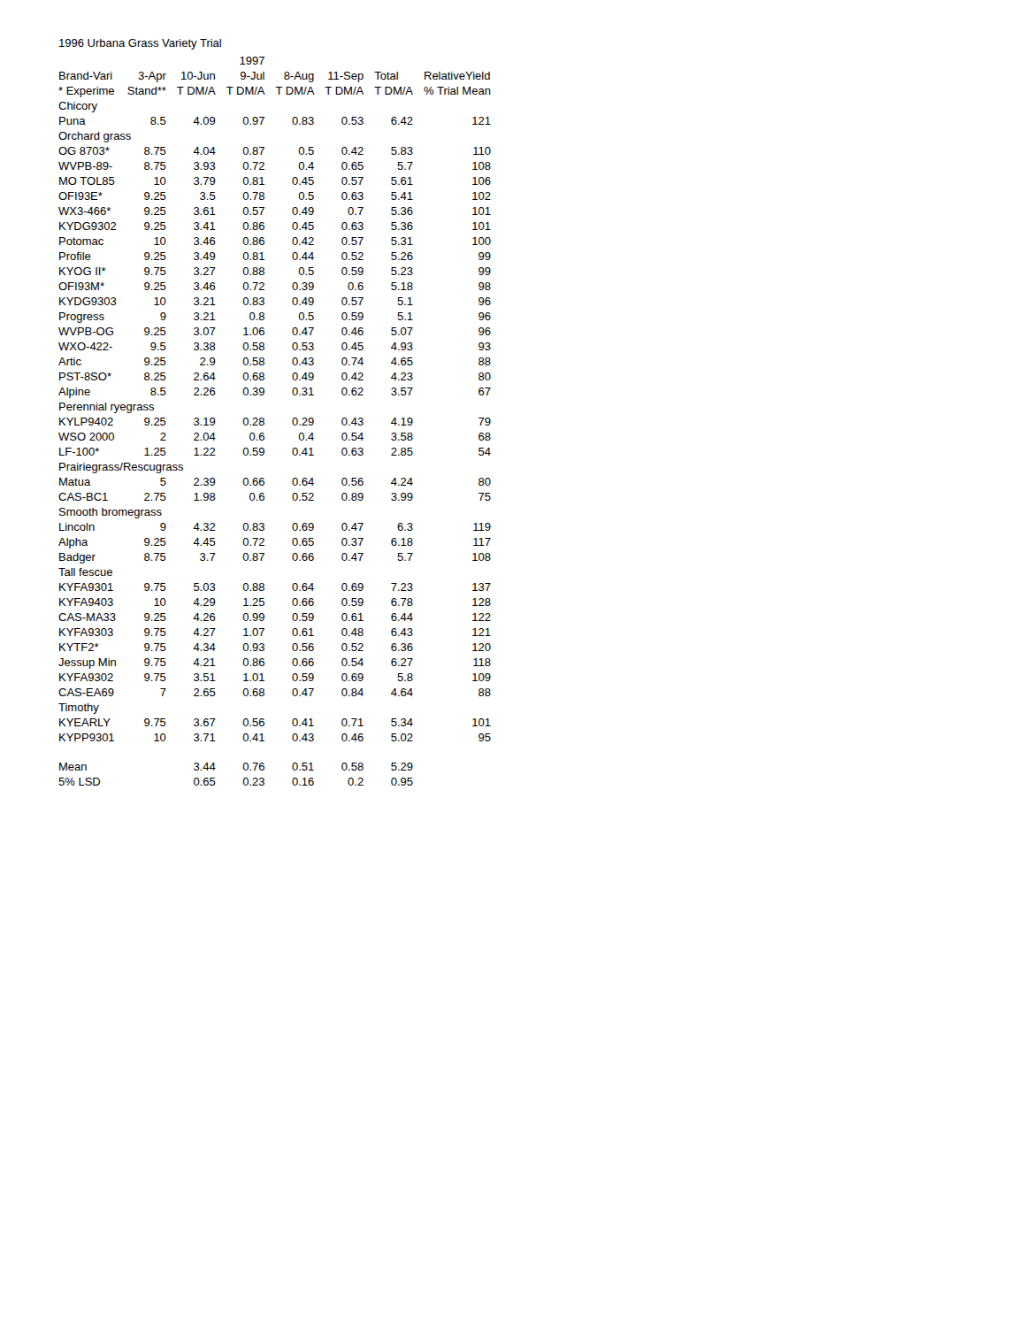| 1996 Urbana Grass Variety Trial |
| | | | 1997 | | | | |
| Brand-Vari | 3-Apr | 10-Jun | 9-Jul | 8-Aug | 11-Sep | Total | RelativeYield |
| * Experime | Stand** | T DM/A | T DM/A | T DM/A | T DM/A | T DM/A | % Trial Mean |
| Chicory |
| Puna | 8.5 | 4.09 | 0.97 | 0.83 | 0.53 | 6.42 | 121 |
| Orchard grass |
| OG 8703* | 8.75 | 4.04 | 0.87 | 0.5 | 0.42 | 5.83 | 110 |
| WVPB-89- | 8.75 | 3.93 | 0.72 | 0.4 | 0.65 | 5.7 | 108 |
| MO TOL85 | 10 | 3.79 | 0.81 | 0.45 | 0.57 | 5.61 | 106 |
| OFI93E* | 9.25 | 3.5 | 0.78 | 0.5 | 0.63 | 5.41 | 102 |
| WX3-466* | 9.25 | 3.61 | 0.57 | 0.49 | 0.7 | 5.36 | 101 |
| KYDG9302 | 9.25 | 3.41 | 0.86 | 0.45 | 0.63 | 5.36 | 101 |
| Potomac | 10 | 3.46 | 0.86 | 0.42 | 0.57 | 5.31 | 100 |
| Profile | 9.25 | 3.49 | 0.81 | 0.44 | 0.52 | 5.26 | 99 |
| KYOG II* | 9.75 | 3.27 | 0.88 | 0.5 | 0.59 | 5.23 | 99 |
| OFI93M* | 9.25 | 3.46 | 0.72 | 0.39 | 0.6 | 5.18 | 98 |
| KYDG9303 | 10 | 3.21 | 0.83 | 0.49 | 0.57 | 5.1 | 96 |
| Progress | 9 | 3.21 | 0.8 | 0.5 | 0.59 | 5.1 | 96 |
| WVPB-OG | 9.25 | 3.07 | 1.06 | 0.47 | 0.46 | 5.07 | 96 |
| WXO-422- | 9.5 | 3.38 | 0.58 | 0.53 | 0.45 | 4.93 | 93 |
| Artic | 9.25 | 2.9 | 0.58 | 0.43 | 0.74 | 4.65 | 88 |
| PST-8SO* | 8.25 | 2.64 | 0.68 | 0.49 | 0.42 | 4.23 | 80 |
| Alpine | 8.5 | 2.26 | 0.39 | 0.31 | 0.62 | 3.57 | 67 |
| Perennial ryegrass |
| KYLP9402 | 9.25 | 3.19 | 0.28 | 0.29 | 0.43 | 4.19 | 79 |
| WSO 2000 | 2 | 2.04 | 0.6 | 0.4 | 0.54 | 3.58 | 68 |
| LF-100* | 1.25 | 1.22 | 0.59 | 0.41 | 0.63 | 2.85 | 54 |
| Prairiegrass/Rescugrass |
| Matua | 5 | 2.39 | 0.66 | 0.64 | 0.56 | 4.24 | 80 |
| CAS-BC1 | 2.75 | 1.98 | 0.6 | 0.52 | 0.89 | 3.99 | 75 |
| Smooth bromegrass |
| Lincoln | 9 | 4.32 | 0.83 | 0.69 | 0.47 | 6.3 | 119 |
| Alpha | 9.25 | 4.45 | 0.72 | 0.65 | 0.37 | 6.18 | 117 |
| Badger | 8.75 | 3.7 | 0.87 | 0.66 | 0.47 | 5.7 | 108 |
| Tall fescue |
| KYFA9301 | 9.75 | 5.03 | 0.88 | 0.64 | 0.69 | 7.23 | 137 |
| KYFA9403 | 10 | 4.29 | 1.25 | 0.66 | 0.59 | 6.78 | 128 |
| CAS-MA33 | 9.25 | 4.26 | 0.99 | 0.59 | 0.61 | 6.44 | 122 |
| KYFA9303 | 9.75 | 4.27 | 1.07 | 0.61 | 0.48 | 6.43 | 121 |
| KYTF2* | 9.75 | 4.34 | 0.93 | 0.56 | 0.52 | 6.36 | 120 |
| Jessup Min | 9.75 | 4.21 | 0.86 | 0.66 | 0.54 | 6.27 | 118 |
| KYFA9302 | 9.75 | 3.51 | 1.01 | 0.59 | 0.69 | 5.8 | 109 |
| CAS-EA69 | 7 | 2.65 | 0.68 | 0.47 | 0.84 | 4.64 | 88 |
| Timothy |
| KYEARLY | 9.75 | 3.67 | 0.56 | 0.41 | 0.71 | 5.34 | 101 |
| KYPP9301 | 10 | 3.71 | 0.41 | 0.43 | 0.46 | 5.02 | 95 |
| Mean | | 3.44 | 0.76 | 0.51 | 0.58 | 5.29 | |
| 5% LSD | | 0.65 | 0.23 | 0.16 | 0.2 | 0.95 | |